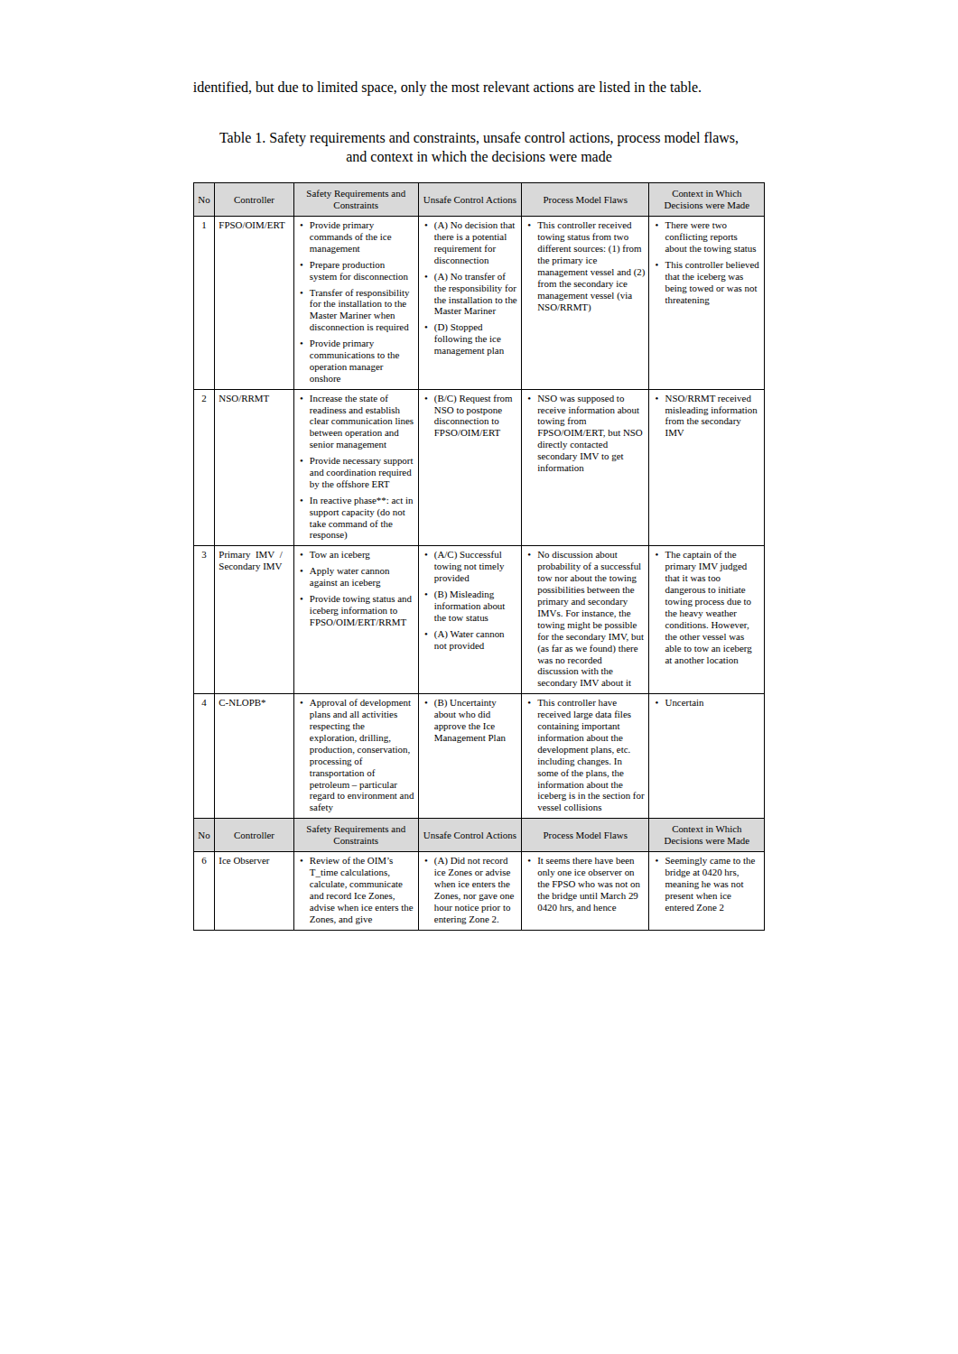identified, but due to limited space, only the most relevant actions are listed in the table.
Table 1. Safety requirements and constraints, unsafe control actions, process model flaws, and context in which the decisions were made
| No | Controller | Safety Requirements and Constraints | Unsafe Control Actions | Process Model Flaws | Context in Which Decisions were Made |
| --- | --- | --- | --- | --- | --- |
| 1 | FPSO/OIM/ERT | Provide primary commands of the ice management Prepare production system for disconnection Transfer of responsibility for the installation to the Master Mariner when disconnection is required Provide primary communications to the operation manager onshore | (A) No decision that there is a potential requirement for disconnection (A) No transfer of the responsibility for the installation to the Master Mariner (D) Stopped following the ice management plan | This controller received towing status from two different sources: (1) from the primary ice management vessel and (2) from the secondary ice management vessel (via NSO/RRMT) | There were two conflicting reports about the towing status This controller believed that the iceberg was being towed or was not threatening |
| 2 | NSO/RRMT | Increase the state of readiness and establish clear communication lines between operation and senior management Provide necessary support and coordination required by the offshore ERT In reactive phase**: act in support capacity (do not take command of the response) | (B/C) Request from NSO to postpone disconnection to FPSO/OIM/ERT | NSO was supposed to receive information about towing from FPSO/OIM/ERT, but NSO directly contacted secondary IMV to get information | NSO/RRMT received misleading information from the secondary IMV |
| 3 | Primary IMV / Secondary IMV | Tow an iceberg Apply water cannon against an iceberg Provide towing status and iceberg information to FPSO/OIM/ERT/RRMT | (A/C) Successful towing not timely provided (B) Misleading information about the tow status (A) Water cannon not provided | No discussion about probability of a successful tow nor about the towing possibilities between the primary and secondary IMVs. For instance, the towing might be possible for the secondary IMV, but (as far as we found) there was no recorded discussion with the secondary IMV about it | The captain of the primary IMV judged that it was too dangerous to initiate towing process due to the heavy weather conditions. However, the other vessel was able to tow an iceberg at another location |
| 4 | C-NLOPB* | Approval of development plans and all activities respecting the exploration, drilling, production, conservation, processing of transportation of petroleum – particular regard to environment and safety | (B) Uncertainty about who did approve the Ice Management Plan | This controller have received large data files containing important information about the development plans, etc. including changes. In some of the plans, the information about the iceberg is in the section for vessel collisions | Uncertain |
| No | Controller | Safety Requirements and Constraints | Unsafe Control Actions | Process Model Flaws | Context in Which Decisions were Made |
| 6 | Ice Observer | Review of the OIM’s T_time calculations, calculate, communicate and record Ice Zones, advise when ice enters the Zones, and give | (A) Did not record ice Zones or advise when ice enters the Zones, nor gave one hour notice prior to entering Zone 2. | It seems there have been only one ice observer on the FPSO who was not on the bridge until March 29 0420 hrs, and hence | Seemingly came to the bridge at 0420 hrs, meaning he was not present when ice entered Zone 2 |